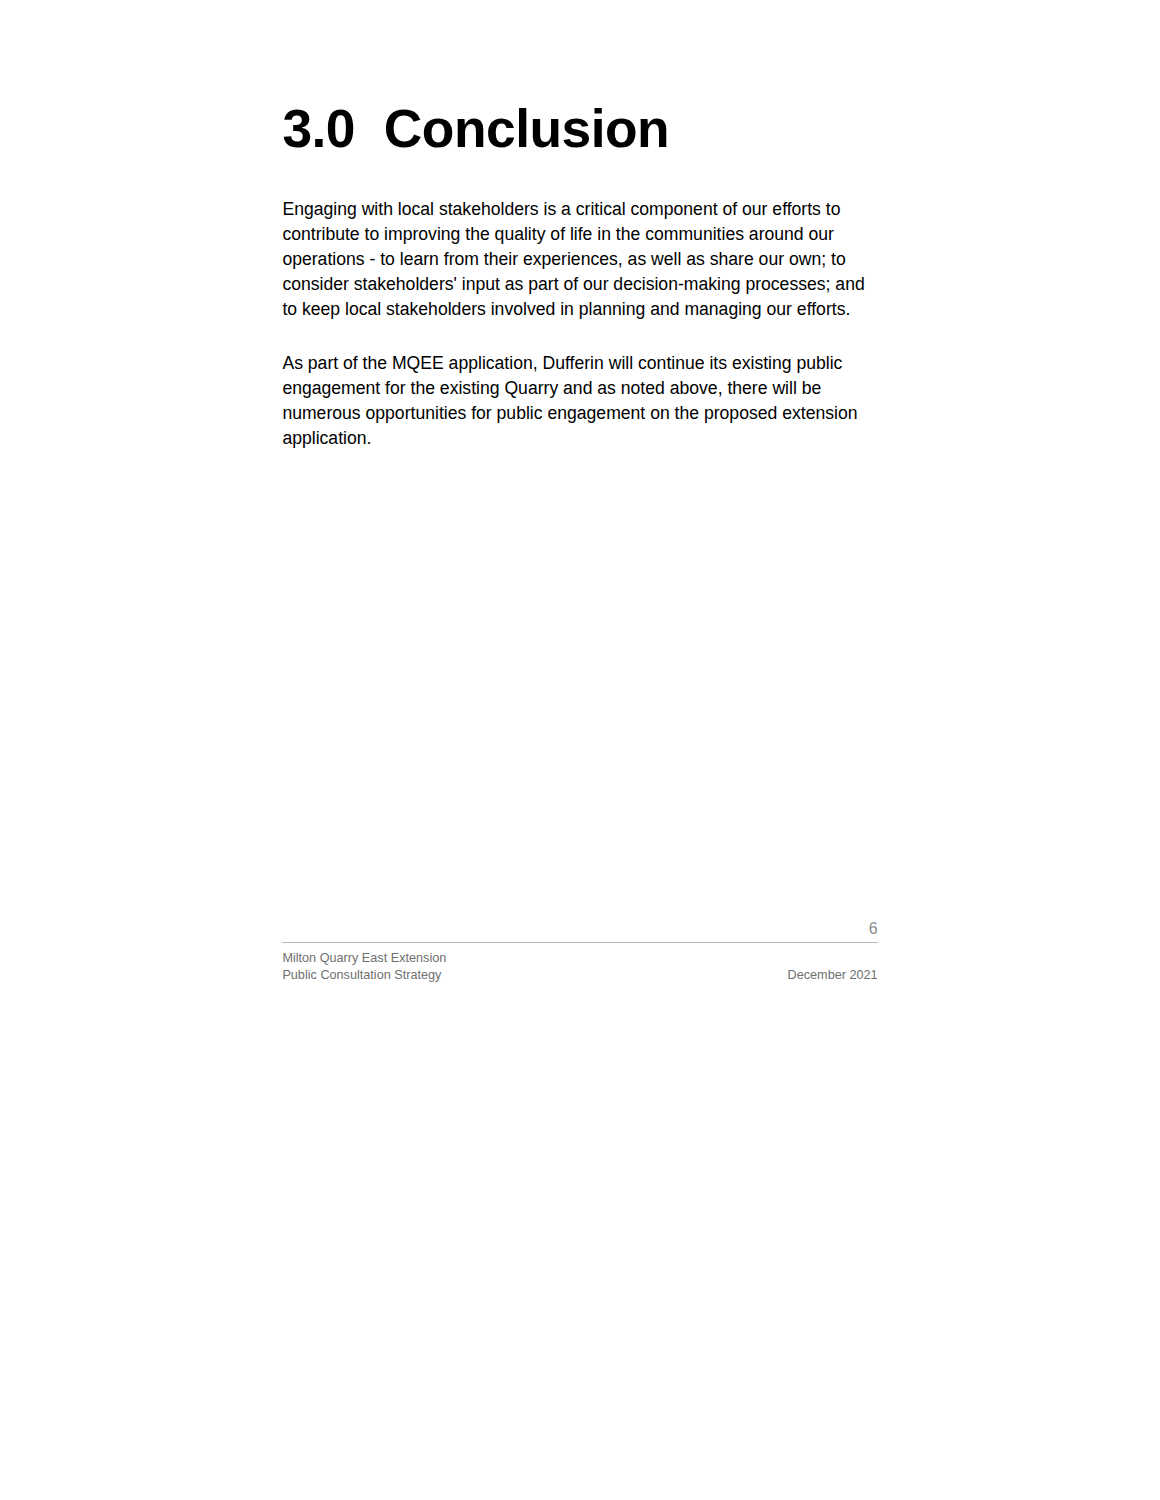3.0 Conclusion
Engaging with local stakeholders is a critical component of our efforts to contribute to improving the quality of life in the communities around our operations - to learn from their experiences, as well as share our own; to consider stakeholders' input as part of our decision-making processes; and to keep local stakeholders involved in planning and managing our efforts.
As part of the MQEE application, Dufferin will continue its existing public engagement for the existing Quarry and as noted above, there will be numerous opportunities for public engagement on the proposed extension application.
6
Milton Quarry East Extension
Public Consultation Strategy
December 2021